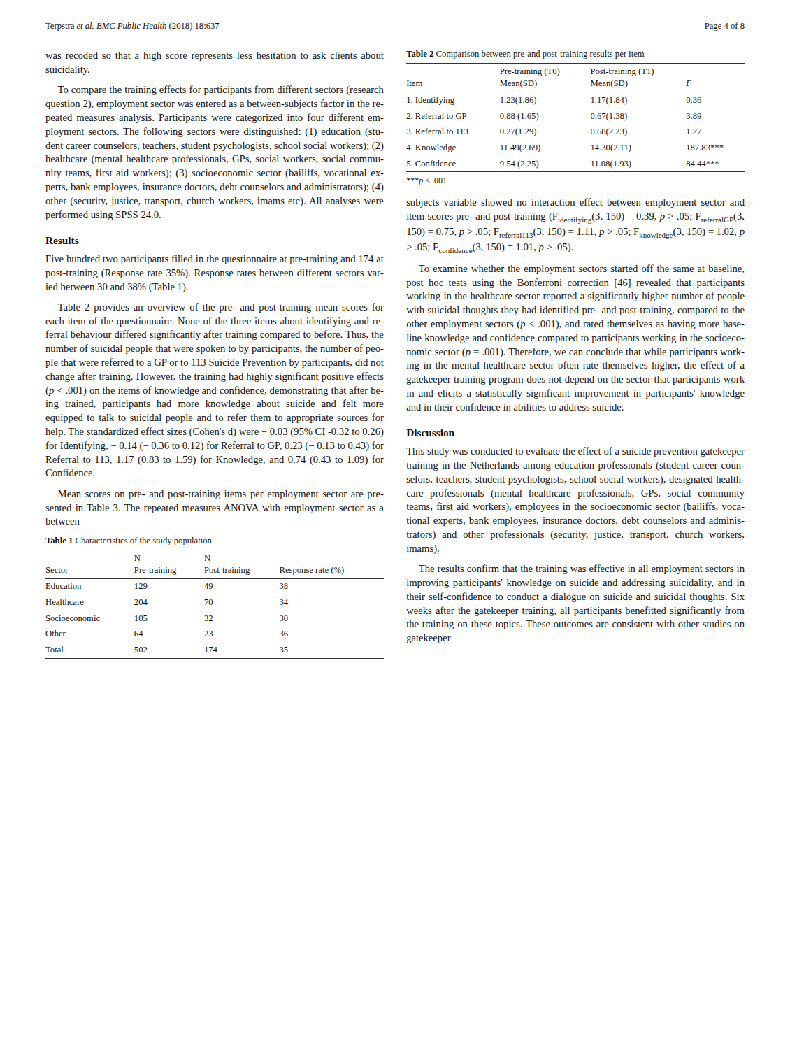Terpstra et al. BMC Public Health (2018) 18:637 Page 4 of 8
was recoded so that a high score represents less hesitation to ask clients about suicidality.
To compare the training effects for participants from different sectors (research question 2), employment sector was entered as a between-subjects factor in the repeated measures analysis. Participants were categorized into four different employment sectors. The following sectors were distinguished: (1) education (student career counselors, teachers, student psychologists, school social workers); (2) healthcare (mental healthcare professionals, GPs, social workers, social community teams, first aid workers); (3) socioeconomic sector (bailiffs, vocational experts, bank employees, insurance doctors, debt counselors and administrators); (4) other (security, justice, transport, church workers, imams etc). All analyses were performed using SPSS 24.0.
Results
Five hundred two participants filled in the questionnaire at pre-training and 174 at post-training (Response rate 35%). Response rates between different sectors varied between 30 and 38% (Table 1).
Table 2 provides an overview of the pre- and post-training mean scores for each item of the questionnaire. None of the three items about identifying and referral behaviour differed significantly after training compared to before. Thus, the number of suicidal people that were spoken to by participants, the number of people that were referred to a GP or to 113 Suicide Prevention by participants, did not change after training. However, the training had highly significant positive effects (p < .001) on the items of knowledge and confidence, demonstrating that after being trained, participants had more knowledge about suicide and felt more equipped to talk to suicidal people and to refer them to appropriate sources for help. The standardized effect sizes (Cohen's d) were − 0.03 (95% CI -0.32 to 0.26) for Identifying, − 0.14 (− 0.36 to 0.12) for Referral to GP, 0.23 (− 0.13 to 0.43) for Referral to 113, 1.17 (0.83 to 1.59) for Knowledge, and 0.74 (0.43 to 1.09) for Confidence.
Mean scores on pre- and post-training items per employment sector are presented in Table 3. The repeated measures ANOVA with employment sector as a between
Table 1 Characteristics of the study population
| Sector | N Pre-training | N Post-training | Response rate (%) |
| --- | --- | --- | --- |
| Education | 129 | 49 | 38 |
| Healthcare | 204 | 70 | 34 |
| Socioeconomic | 105 | 32 | 30 |
| Other | 64 | 23 | 36 |
| Total | 502 | 174 | 35 |
Table 2 Comparison between pre-and post-training results per item
| Item | Pre-training (T0) Mean(SD) | Post-training (T1) Mean(SD) | F |
| --- | --- | --- | --- |
| 1. Identifying | 1.23(1.86) | 1.17(1.84) | 0.36 |
| 2. Referral to GP | 0.88 (1.65) | 0.67(1.38) | 3.89 |
| 3. Referral to 113 | 0.27(1.29) | 0.68(2.23) | 1.27 |
| 4. Knowledge | 11.49(2.69) | 14.30(2.11) | 187.83*** |
| 5. Confidence | 9.54 (2.25) | 11.08(1.93) | 84.44*** |
***p < .001
subjects variable showed no interaction effect between employment sector and item scores pre- and post-training (Fidentifying(3, 150) = 0.39, p > .05; FreferralGP(3, 150) = 0.75, p > .05; Freferral113(3, 150) = 1.11, p > .05; Fknowledge(3, 150) = 1.02, p > .05; Fconfidence(3, 150) = 1.01, p > .05).
To examine whether the employment sectors started off the same at baseline, post hoc tests using the Bonferroni correction [46] revealed that participants working in the healthcare sector reported a significantly higher number of people with suicidal thoughts they had identified pre- and post-training, compared to the other employment sectors (p < .001), and rated themselves as having more baseline knowledge and confidence compared to participants working in the socioeconomic sector (p = .001). Therefore, we can conclude that while participants working in the mental healthcare sector often rate themselves higher, the effect of a gatekeeper training program does not depend on the sector that participants work in and elicits a statistically significant improvement in participants' knowledge and in their confidence in abilities to address suicide.
Discussion
This study was conducted to evaluate the effect of a suicide prevention gatekeeper training in the Netherlands among education professionals (student career counselors, teachers, student psychologists, school social workers), designated healthcare professionals (mental healthcare professionals, GPs, social community teams, first aid workers), employees in the socioeconomic sector (bailiffs, vocational experts, bank employees, insurance doctors, debt counselors and administrators) and other professionals (security, justice, transport, church workers, imams).
The results confirm that the training was effective in all employment sectors in improving participants' knowledge on suicide and addressing suicidality, and in their self-confidence to conduct a dialogue on suicide and suicidal thoughts. Six weeks after the gatekeeper training, all participants benefitted significantly from the training on these topics. These outcomes are consistent with other studies on gatekeeper